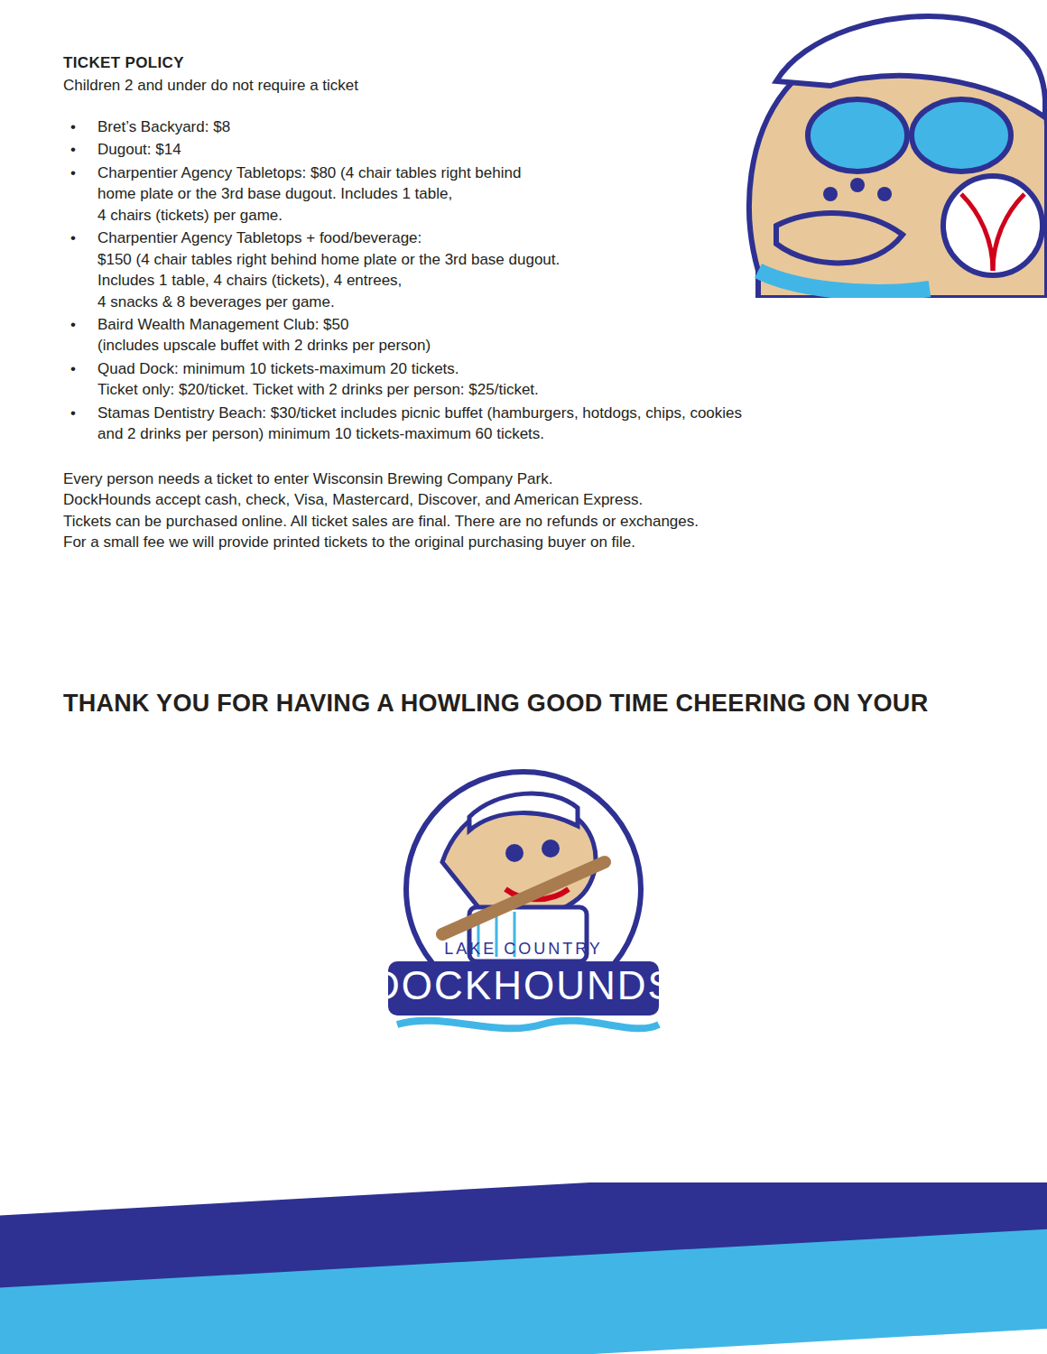Ticket Policy
Children 2 and under do not require a ticket
Bret’s Backyard: $8
Dugout: $14
Charpentier Agency Tabletops: $80 (4 chair tables right behindhome plate or the 3rd base dugout. Includes 1 table, 4 chairs (tickets) per game.
Charpentier Agency Tabletops + food/beverage:$150 (4 chair tables right behind home plate or the 3rd base dugout. Includes 1 table, 4 chairs (tickets), 4 entrees, 4 snacks & 8 beverages per game.
Baird Wealth Management Club: $50(includes upscale buffet with 2 drinks per person)
Quad Dock: minimum 10 tickets-maximum 20 tickets.Ticket only: $20/ticket. Ticket with 2 drinks per person: $25/ticket.
Stamas Dentistry Beach: $30/ticket includes picnic buffet (hamburgers, hotdogs, chips, cookiesand 2 drinks per person) minimum 10 tickets-maximum 60 tickets.
Every person needs a ticket to enter Wisconsin Brewing Company Park.
DockHounds accept cash, check, Visa, Mastercard, Discover, and American Express.
Tickets can be purchased online. All ticket sales are final. There are no refunds or exchanges.
For a small fee we will provide printed tickets to the original purchasing buyer on file.
Thank you for having a howling good time cheering on your